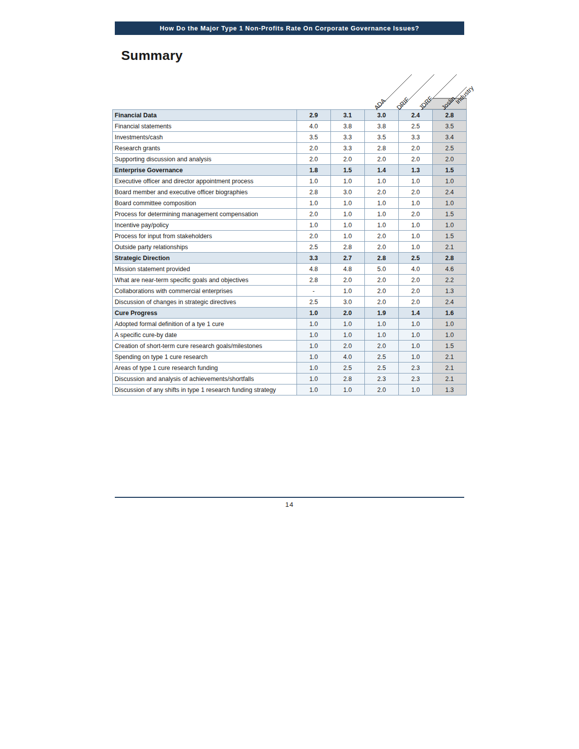How Do the Major Type 1 Non-Profits Rate On Corporate Governance Issues?
Summary
ADA DRIF JDRF Joslin Industry
| Financial Data | 2.9 | 3.1 | 3.0 | 2.4 | 2.8 |
| Financial statements | 4.0 | 3.8 | 3.8 | 2.5 | 3.5 |
| Investments/cash | 3.5 | 3.3 | 3.5 | 3.3 | 3.4 |
| Research grants | 2.0 | 3.3 | 2.8 | 2.0 | 2.5 |
| Supporting discussion and analysis | 2.0 | 2.0 | 2.0 | 2.0 | 2.0 |
| Enterprise Governance | 1.8 | 1.5 | 1.4 | 1.3 | 1.5 |
| Executive officer and director appointment process | 1.0 | 1.0 | 1.0 | 1.0 | 1.0 |
| Board member and executive officer biographies | 2.8 | 3.0 | 2.0 | 2.0 | 2.4 |
| Board committee composition | 1.0 | 1.0 | 1.0 | 1.0 | 1.0 |
| Process for determining management compensation | 2.0 | 1.0 | 1.0 | 2.0 | 1.5 |
| Incentive pay/policy | 1.0 | 1.0 | 1.0 | 1.0 | 1.0 |
| Process for input from stakeholders | 2.0 | 1.0 | 2.0 | 1.0 | 1.5 |
| Outside party relationships | 2.5 | 2.8 | 2.0 | 1.0 | 2.1 |
| Strategic Direction | 3.3 | 2.7 | 2.8 | 2.5 | 2.8 |
| Mission statement provided | 4.8 | 4.8 | 5.0 | 4.0 | 4.6 |
| What are near-term specific goals and objectives | 2.8 | 2.0 | 2.0 | 2.0 | 2.2 |
| Collaborations with commercial enterprises | - | 1.0 | 2.0 | 2.0 | 1.3 |
| Discussion of changes in strategic directives | 2.5 | 3.0 | 2.0 | 2.0 | 2.4 |
| Cure Progress | 1.0 | 2.0 | 1.9 | 1.4 | 1.6 |
| Adopted formal definition of a tye 1 cure | 1.0 | 1.0 | 1.0 | 1.0 | 1.0 |
| A specific cure-by date | 1.0 | 1.0 | 1.0 | 1.0 | 1.0 |
| Creation of short-term cure research goals/milestones | 1.0 | 2.0 | 2.0 | 1.0 | 1.5 |
| Spending on type 1 cure research | 1.0 | 4.0 | 2.5 | 1.0 | 2.1 |
| Areas of type 1 cure research funding | 1.0 | 2.5 | 2.5 | 2.3 | 2.1 |
| Discussion and analysis of achievements/shortfalls | 1.0 | 2.8 | 2.3 | 2.3 | 2.1 |
| Discussion of any shifts in type 1 research funding strategy | 1.0 | 1.0 | 2.0 | 1.0 | 1.3 |
14